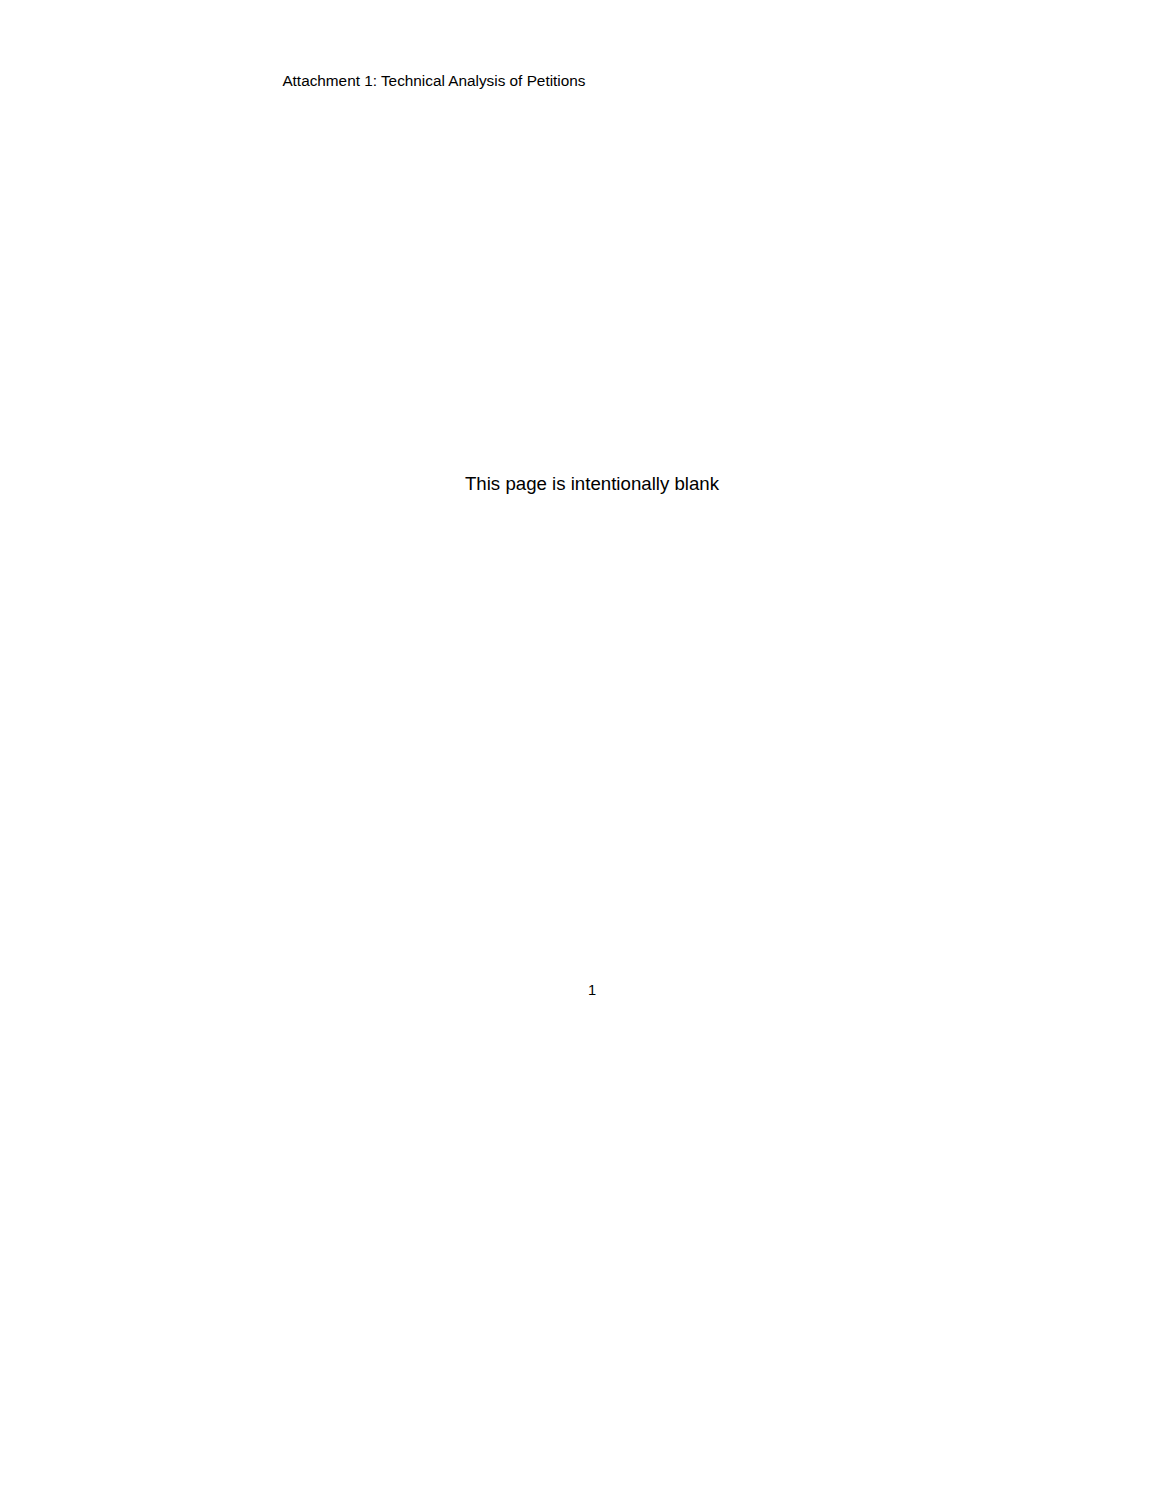Attachment 1: Technical Analysis of Petitions
This page is intentionally blank
1